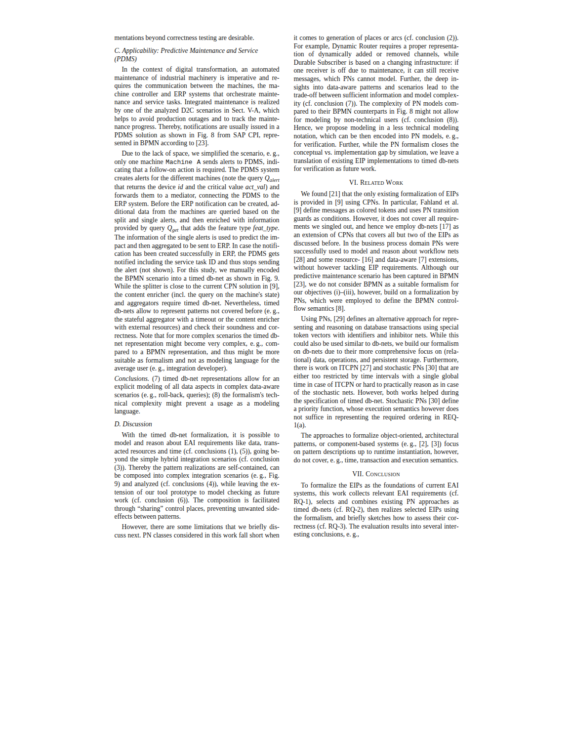mentations beyond correctness testing are desirable.
C. Applicability: Predictive Maintenance and Service (PDMS)
In the context of digital transformation, an automated maintenance of industrial machinery is imperative and requires the communication between the machines, the machine controller and ERP systems that orchestrate maintenance and service tasks. Integrated maintenance is realized by one of the analyzed D2C scenarios in Sect. V-A, which helps to avoid production outages and to track the maintenance progress. Thereby, notifications are usually issued in a PDMS solution as shown in Fig. 8 from SAP CPI, represented in BPMN according to [23].
Due to the lack of space, we simplified the scenario, e. g., only one machine Machine A sends alerts to PDMS, indicating that a follow-on action is required. The PDMS system creates alerts for the different machines (note the query Qalert that returns the device id and the critical value act_val) and forwards them to a mediator, connecting the PDMS to the ERP system. Before the ERP notification can be created, additional data from the machines are queried based on the split and single alerts, and then enriched with information provided by query Qget that adds the feature type feat_type. The information of the single alerts is used to predict the impact and then aggregated to be sent to ERP. In case the notification has been created successfully in ERP, the PDMS gets notified including the service task ID and thus stops sending the alert (not shown). For this study, we manually encoded the BPMN scenario into a timed db-net as shown in Fig. 9. While the splitter is close to the current CPN solution in [9], the content enricher (incl. the query on the machine's state) and aggregators require timed db-net. Nevertheless, timed db-nets allow to represent patterns not covered before (e. g., the stateful aggregator with a timeout or the content enricher with external resources) and check their soundness and correctness. Note that for more complex scenarios the timed db-net representation might become very complex, e. g., compared to a BPMN representation, and thus might be more suitable as formalism and not as modeling language for the average user (e. g., integration developer).
Conclusions. (7) timed db-net representations allow for an explicit modeling of all data aspects in complex data-aware scenarios (e. g., roll-back, queries); (8) the formalism's technical complexity might prevent a usage as a modeling language.
D. Discussion
With the timed db-net formalization, it is possible to model and reason about EAI requirements like data, transacted resources and time (cf. conclusions (1), (5)), going beyond the simple hybrid integration scenarios (cf. conclusion (3)). Thereby the pattern realizations are self-contained, can be composed into complex integration scenarios (e. g., Fig. 9) and analyzed (cf. conclusions (4)), while leaving the extension of our tool prototype to model checking as future work (cf. conclusion (6)). The composition is facilitated through “sharing” control places, preventing unwanted side-effects between patterns.
However, there are some limitations that we briefly discuss next. PN classes considered in this work fall short when it comes to generation of places or arcs (cf. conclusion (2)). For example, Dynamic Router requires a proper representation of dynamically added or removed channels, while Durable Subscriber is based on a changing infrastructure: if one receiver is off due to maintenance, it can still receive messages, which PNs cannot model. Further, the deep insights into data-aware patterns and scenarios lead to the trade-off between sufficient information and model complexity (cf. conclusion (7)). The complexity of PN models compared to their BPMN counterparts in Fig. 8 might not allow for modeling by non-technical users (cf. conclusion (8)). Hence, we propose modeling in a less technical modeling notation, which can be then encoded into PN models, e. g., for verification. Further, while the PN formalism closes the conceptual vs. implementation gap by simulation, we leave a translation of existing EIP implementations to timed db-nets for verification as future work.
VI. Related Work
We found [21] that the only existing formalization of EIPs is provided in [9] using CPNs. In particular, Fahland et al. [9] define messages as colored tokens and uses PN transition guards as conditions. However, it does not cover all requirements we singled out, and hence we employ db-nets [17] as an extension of CPNs that covers all but two of the EIPs as discussed before. In the business process domain PNs were successfully used to model and reason about workflow nets [28] and some resource- [16] and data-aware [7] extensions, without however tackling EIP requirements. Although our predictive maintenance scenario has been captured in BPMN [23], we do not consider BPMN as a suitable formalism for our objectives (i)–(iii), however, build on a formalization by PNs, which were employed to define the BPMN control-flow semantics [8].
Using PNs, [29] defines an alternative approach for representing and reasoning on database transactions using special token vectors with identifiers and inhibitor nets. While this could also be used similar to db-nets, we build our formalism on db-nets due to their more comprehensive focus on (relational) data, operations, and persistent storage. Furthermore, there is work on ITCPN [27] and stochastic PNs [30] that are either too restricted by time intervals with a single global time in case of ITCPN or hard to practically reason as in case of the stochastic nets. However, both works helped during the specification of timed db-net. Stochastic PNs [30] define a priority function, whose execution semantics however does not suffice in representing the required ordering in REQ-1(a).
The approaches to formalize object-oriented, architectural patterns, or component-based systems (e. g., [2], [3]) focus on pattern descriptions up to runtime instantiation, however, do not cover, e. g., time, transaction and execution semantics.
VII. Conclusion
To formalize the EIPs as the foundations of current EAI systems, this work collects relevant EAI requirements (cf. RQ-1), selects and combines existing PN approaches as timed db-nets (cf. RQ-2), then realizes selected EIPs using the formalism, and briefly sketches how to assess their correctness (cf. RQ-3). The evaluation results into several interesting conclusions, e. g.,